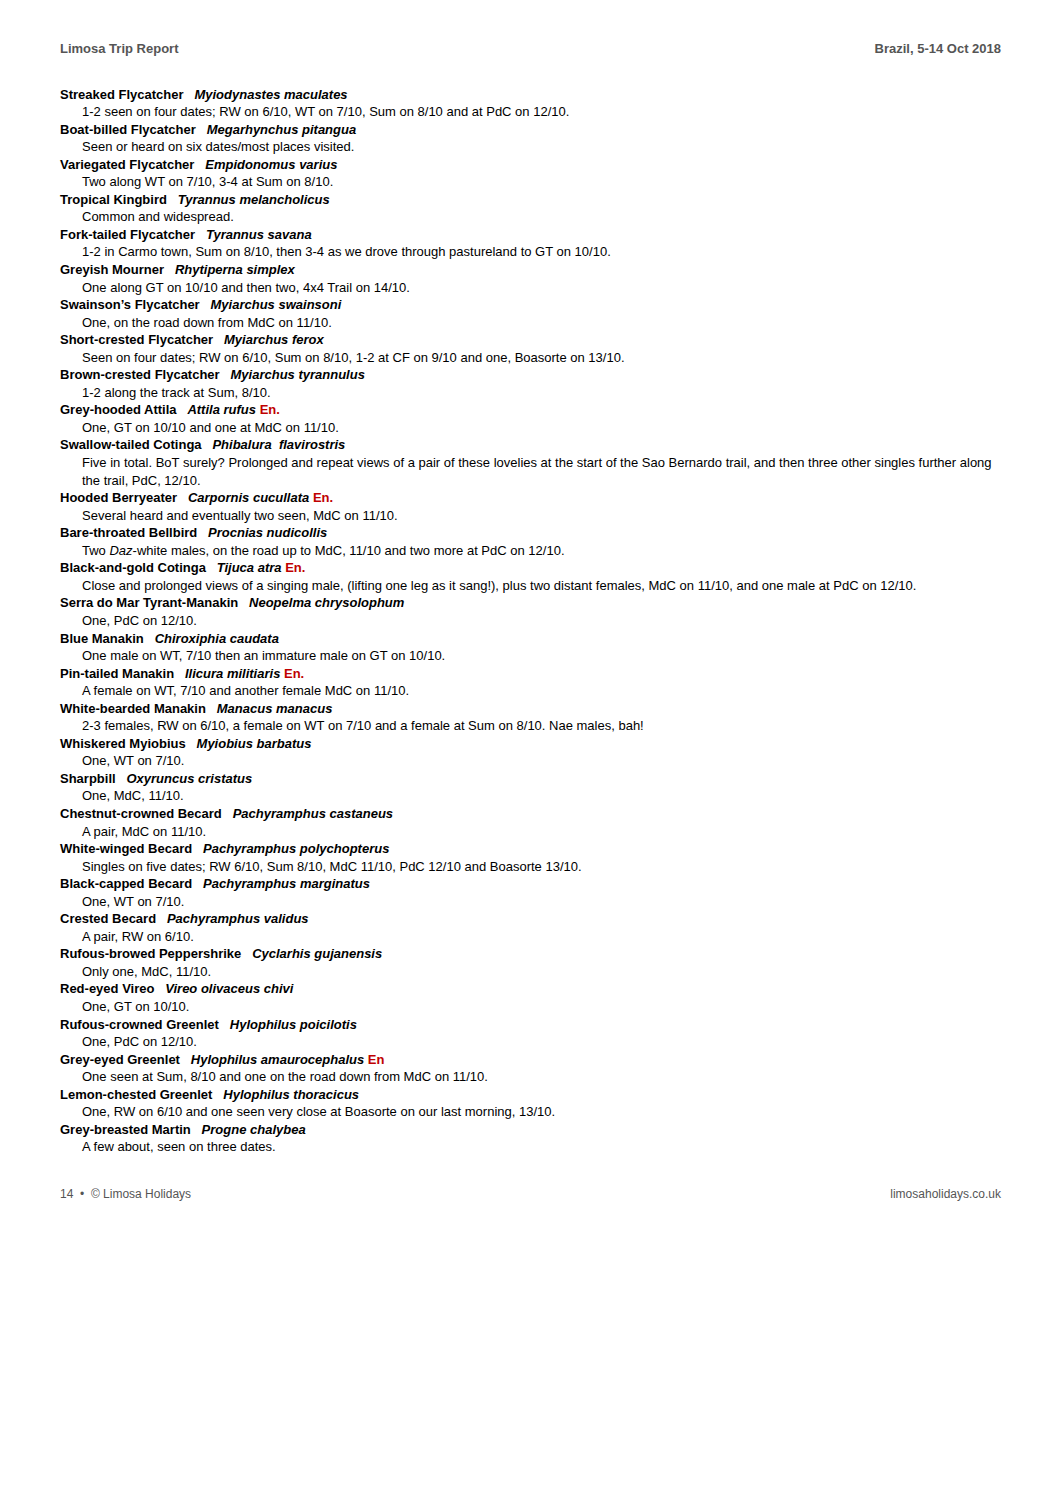Limosa Trip Report
Brazil, 5-14 Oct 2018
Streaked Flycatcher Myiodynastes maculates
1-2 seen on four dates; RW on 6/10, WT on 7/10, Sum on 8/10 and at PdC on 12/10.
Boat-billed Flycatcher Megarhynchus pitangua
Seen or heard on six dates/most places visited.
Variegated Flycatcher Empidonomus varius
Two along WT on 7/10, 3-4 at Sum on 8/10.
Tropical Kingbird Tyrannus melancholicus
Common and widespread.
Fork-tailed Flycatcher Tyrannus savana
1-2 in Carmo town, Sum on 8/10, then 3-4 as we drove through pastureland to GT on 10/10.
Greyish Mourner Rhytiperna simplex
One along GT on 10/10 and then two, 4x4 Trail on 14/10.
Swainson’s Flycatcher Myiarchus swainsoni
One, on the road down from MdC on 11/10.
Short-crested Flycatcher Myiarchus ferox
Seen on four dates; RW on 6/10, Sum on 8/10, 1-2 at CF on 9/10 and one, Boasorte on 13/10.
Brown-crested Flycatcher Myiarchus tyrannulus
1-2 along the track at Sum, 8/10.
Grey-hooded Attila Attila rufus En.
One, GT on 10/10 and one at MdC on 11/10.
Swallow-tailed Cotinga Phibalura flavirostris
Five in total. BoT surely? Prolonged and repeat views of a pair of these lovelies at the start of the Sao Bernardo trail, and then three other singles further along the trail, PdC, 12/10.
Hooded Berryeater Carpornis cucullata En.
Several heard and eventually two seen, MdC on 11/10.
Bare-throated Bellbird Procnias nudicollis
Two Daz-white males, on the road up to MdC, 11/10 and two more at PdC on 12/10.
Black-and-gold Cotinga Tijuca atra En.
Close and prolonged views of a singing male, (lifting one leg as it sang!), plus two distant females, MdC on 11/10, and one male at PdC on 12/10.
Serra do Mar Tyrant-Manakin Neopelma chrysolophum
One, PdC on 12/10.
Blue Manakin Chiroxiphia caudata
One male on WT, 7/10 then an immature male on GT on 10/10.
Pin-tailed Manakin Ilicura militiaris En.
A female on WT, 7/10 and another female MdC on 11/10.
White-bearded Manakin Manacus manacus
2-3 females, RW on 6/10, a female on WT on 7/10 and a female at Sum on 8/10. Nae males, bah!
Whiskered Myiobius Myiobius barbatus
One, WT on 7/10.
Sharpbill Oxyruncus cristatus
One, MdC, 11/10.
Chestnut-crowned Becard Pachyramphus castaneus
A pair, MdC on 11/10.
White-winged Becard Pachyramphus polychopterus
Singles on five dates; RW 6/10, Sum 8/10, MdC 11/10, PdC 12/10 and Boasorte 13/10.
Black-capped Becard Pachyramphus marginatus
One, WT on 7/10.
Crested Becard Pachyramphus validus
A pair, RW on 6/10.
Rufous-browed Peppershrike Cyclarhis gujanensis
Only one, MdC, 11/10.
Red-eyed Vireo Vireo olivaceus chivi
One, GT on 10/10.
Rufous-crowned Greenlet Hylophilus poicilotis
One, PdC on 12/10.
Grey-eyed Greenlet Hylophilus amaurocephalus En
One seen at Sum, 8/10 and one on the road down from MdC on 11/10.
Lemon-chested Greenlet Hylophilus thoracicus
One, RW on 6/10 and one seen very close at Boasorte on our last morning, 13/10.
Grey-breasted Martin Progne chalybea
A few about, seen on three dates.
14 • © Limosa Holidays
limosaholidays.co.uk